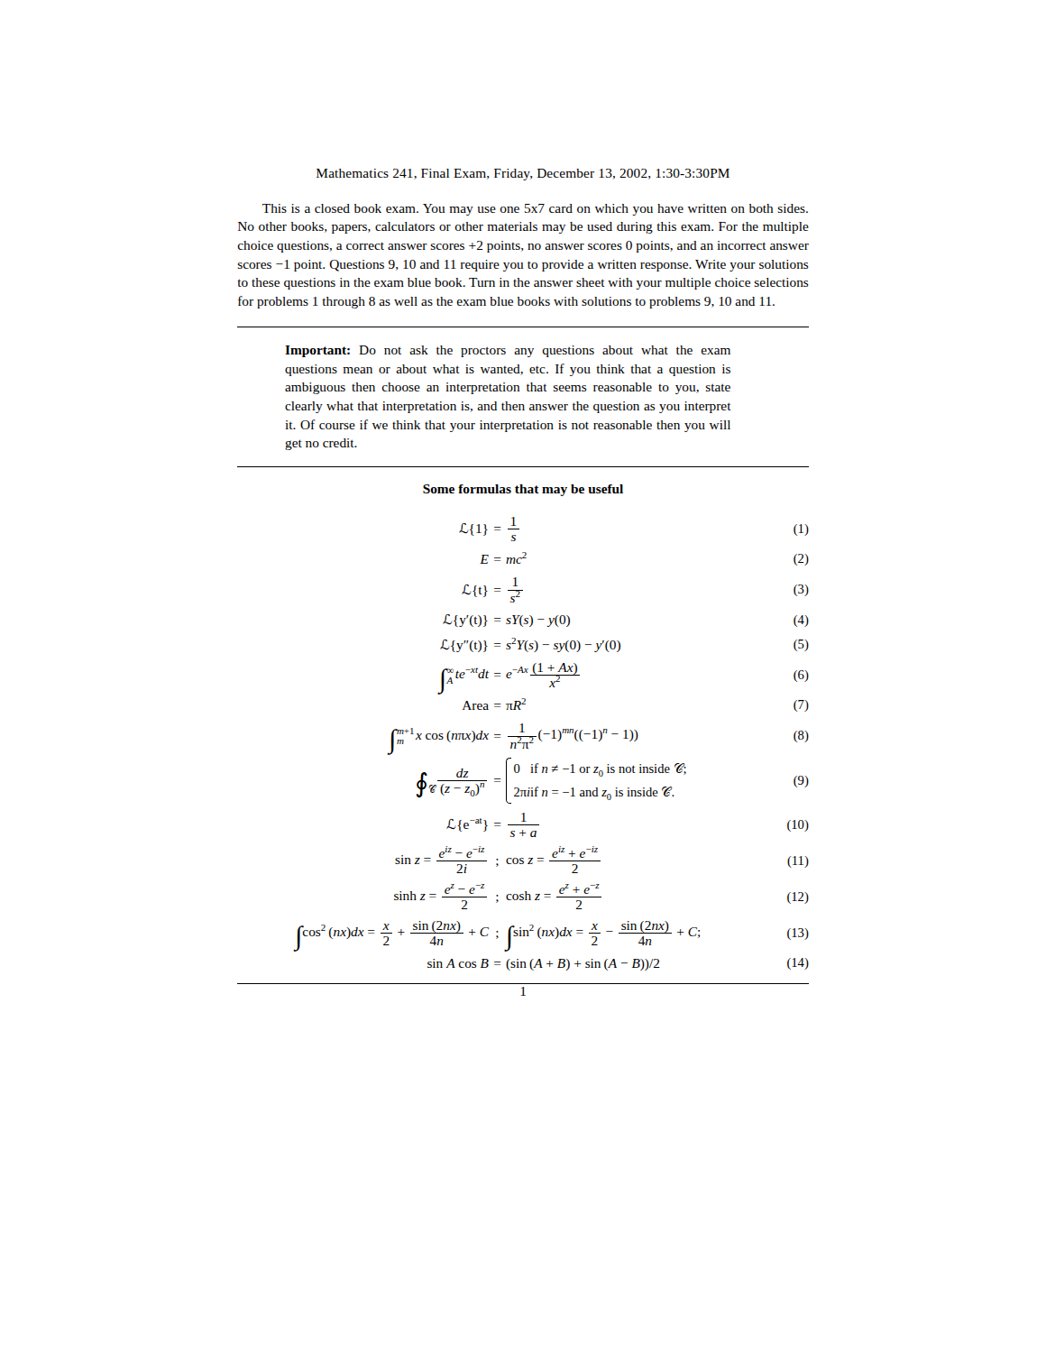Mathematics 241, Final Exam, Friday, December 13, 2002, 1:30-3:30PM
This is a closed book exam. You may use one 5x7 card on which you have written on both sides. No other books, papers, calculators or other materials may be used during this exam. For the multiple choice questions, a correct answer scores +2 points, no answer scores 0 points, and an incorrect answer scores −1 point. Questions 9, 10 and 11 require you to provide a written response. Write your solutions to these questions in the exam blue book. Turn in the answer sheet with your multiple choice selections for problems 1 through 8 as well as the exam blue books with solutions to problems 9, 10 and 11.
Important: Do not ask the proctors any questions about what the exam questions mean or about what is wanted, etc. If you think that a question is ambiguous then choose an interpretation that seems reasonable to you, state clearly what that interpretation is, and then answer the question as you interpret it. Of course if we think that your interpretation is not reasonable then you will get no credit.
Some formulas that may be useful
| ℒ{1} | = | 1 s | (1) |
| E | = | mc 2 | (2) |
| ℒ{t} | = | 1 s 2 | (3) |
| ℒ{y′(t)} | = | sY ( s ) − y (0) | (4) |
| ℒ{y″(t)} | = | s 2 Y ( s ) − sy (0) − y ′(0) | (5) |
| ∫ ∞ A te − xt dt | = | e − Ax (1 + Ax ) x 2 | (6) |
| Area | = | π R 2 | (7) |
| ∫ m +1 m x cos ( n π x ) dx | = | 1 n 2 π 2 (−1) mn ((−1) n − 1)) | (8) |
| ∮ 𝒞 dz ( z − z 0 ) n | = | / 0 / if n ≠ −1 or z 0 is not inside 𝒞; / / 2π i / if n = −1 and z 0 is inside 𝒞. / | (9) |
| ℒ{e −at } | = | 1 s + a | (10) |
| sin z = e iz − e − iz 2 i | ; | cos z = e iz + e − iz 2 | (11) |
| sinh z = e z − e − z 2 | ; | cosh z = e z + e − z 2 | (12) |
| ∫ cos 2 ( nx ) dx = x 2 + sin (2 nx ) 4 n + C | ; | ∫ sin 2 ( nx ) dx = x 2 − sin (2 nx ) 4 n + C ; | (13) |
| sin A cos B | = | (sin ( A + B ) + sin ( A − B ))/2 | (14) |
1